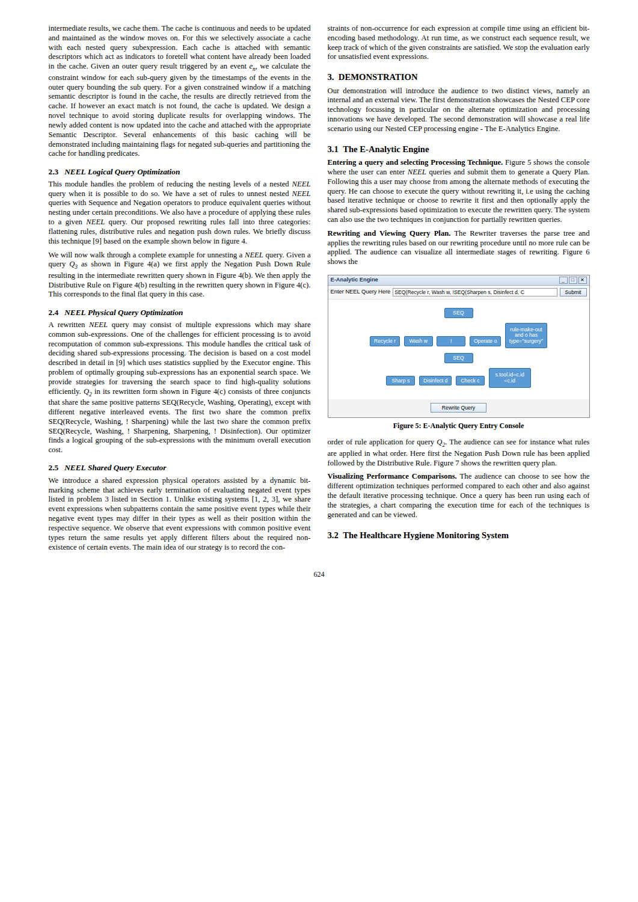intermediate results, we cache them. The cache is continuous and needs to be updated and maintained as the window moves on. For this we selectively associate a cache with each nested query subexpression. Each cache is attached with semantic descriptors which act as indicators to foretell what content have already been loaded in the cache. Given an outer query result triggered by an event en, we calculate the constraint window for each sub-query given by the timestamps of the events in the outer query bounding the sub query. For a given constrained window if a matching semantic descriptor is found in the cache, the results are directly retrieved from the cache. If however an exact match is not found, the cache is updated. We design a novel technique to avoid storing duplicate results for overlapping windows. The newly added content is now updated into the cache and attached with the appropriate Semantic Descriptor. Several enhancements of this basic caching will be demonstrated including maintaining flags for negated sub-queries and partitioning the cache for handling predicates.
2.3 NEEL Logical Query Optimization
This module handles the problem of reducing the nesting levels of a nested NEEL query when it is possible to do so. We have a set of rules to unnest nested NEEL queries with Sequence and Negation operators to produce equivalent queries without nesting under certain preconditions. We also have a procedure of applying these rules to a given NEEL query. Our proposed rewriting rules fall into three categories: flattening rules, distributive rules and negation push down rules. We briefly discuss this technique [9] based on the example shown below in figure 4.
We will now walk through a complete example for unnesting a NEEL query. Given a query Q3 as shown in Figure 4(a) we first apply the Negation Push Down Rule resulting in the intermediate rewritten query shown in Figure 4(b). We then apply the Distributive Rule on Figure 4(b) resulting in the rewritten query shown in Figure 4(c). This corresponds to the final flat query in this case.
2.4 NEEL Physical Query Optimization
A rewritten NEEL query may consist of multiple expressions which may share common sub-expressions. One of the challenges for efficient processing is to avoid recomputation of common sub-expressions. This module handles the critical task of deciding shared sub-expressions processing. The decision is based on a cost model described in detail in [9] which uses statistics supplied by the Executor engine. This problem of optimally grouping sub-expressions has an exponential search space. We provide strategies for traversing the search space to find high-quality solutions efficiently. Q2 in its rewritten form shown in Figure 4(c) consists of three conjuncts that share the same positive patterns SEQ(Recycle, Washing, Operating), except with different negative interleaved events. The first two share the common prefix SEQ(Recycle, Washing, ! Sharpening) while the last two share the common prefix SEQ(Recycle, Washing, ! Sharpening, Sharpening, ! Disinfection). Our optimizer finds a logical grouping of the sub-expressions with the minimum overall execution cost.
2.5 NEEL Shared Query Executor
We introduce a shared expression physical operators assisted by a dynamic bit-marking scheme that achieves early termination of evaluating negated event types listed in problem 3 listed in Section 1. Unlike existing systems [1, 2, 3], we share event expressions when subpatterns contain the same positive event types while their negative event types may differ in their types as well as their position within the respective sequence. We observe that event expressions with common positive event types return the same results yet apply different filters about the required non-existence of certain events. The main idea of our strategy is to record the con-
straints of non-occurrence for each expression at compile time using an efficient bit-encoding based methodology. At run time, as we construct each sequence result, we keep track of which of the given constraints are satisfied. We stop the evaluation early for unsatisfied event expressions.
3. DEMONSTRATION
Our demonstration will introduce the audience to two distinct views, namely an internal and an external view. The first demonstration showcases the Nested CEP core technology focussing in particular on the alternate optimization and processing innovations we have developed. The second demonstration will showcase a real life scenario using our Nested CEP processing engine - The E-Analytics Engine.
3.1 The E-Analytic Engine
Entering a query and selecting Processing Technique. Figure 5 shows the console where the user can enter NEEL queries and submit them to generate a Query Plan. Following this a user may choose from among the alternate methods of executing the query. He can choose to execute the query without rewriting it, i.e using the caching based iterative technique or choose to rewrite it first and then optionally apply the shared sub-expressions based optimization to execute the rewritten query. The system can also use the two techniques in conjunction for partially rewritten queries.
Rewriting and Viewing Query Plan. The Rewriter traverses the parse tree and applies the rewriting rules based on our rewriting procedure until no more rule can be applied. The audience can visualize all intermediate stages of rewriting. Figure 6 shows the
E-Analytic Engine _□✕
Enter NEEL Query Here Submit
SEQ
Recycle r Wash w ! Operate o rule-make-out
and o has
type="surgery"
SEQ
Sharp s Disinfect d Check c s.tool.id=c.id
=c.id
Rewrite Query
Figure 5: E-Analytic Query Entry Console
order of rule application for query Q2. The audience can see for instance what rules are applied in what order. Here first the Negation Push Down rule has been applied followed by the Distributive Rule. Figure 7 shows the rewritten query plan.
Visualizing Performance Comparisons. The audience can choose to see how the different optimization techniques performed compared to each other and also against the default iterative processing technique. Once a query has been run using each of the strategies, a chart comparing the execution time for each of the techniques is generated and can be viewed.
3.2 The Healthcare Hygiene Monitoring System
624